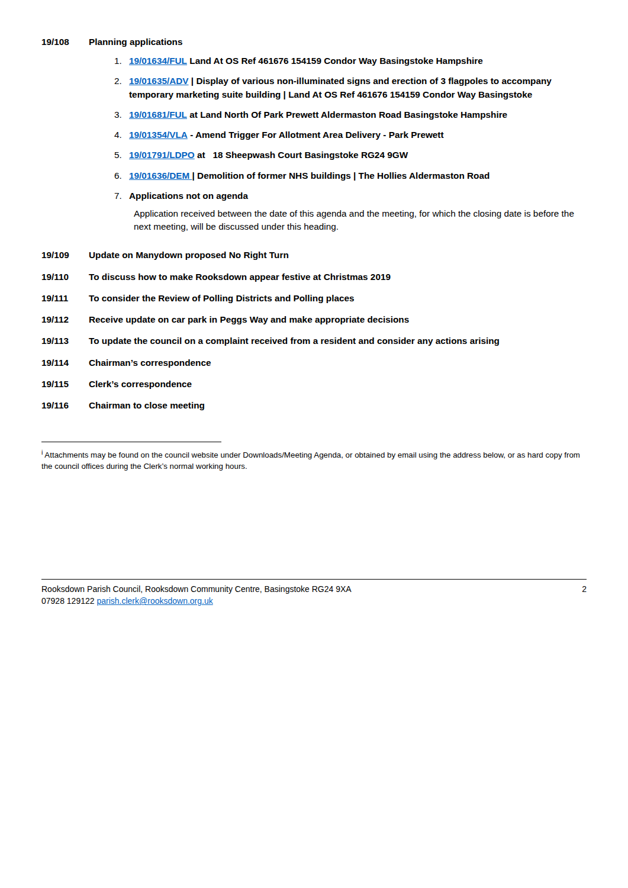19/108
Planning applications
19/01634/FUL Land At OS Ref 461676 154159 Condor Way Basingstoke Hampshire
19/01635/ADV | Display of various non-illuminated signs and erection of 3 flagpoles to accompany temporary marketing suite building | Land At OS Ref 461676 154159 Condor Way Basingstoke
19/01681/FUL at Land North Of Park Prewett Aldermaston Road Basingstoke Hampshire
19/01354/VLA - Amend Trigger For Allotment Area Delivery - Park Prewett
19/01791/LDPO at 18 Sheepwash Court Basingstoke RG24 9GW
19/01636/DEM | Demolition of former NHS buildings | The Hollies Aldermaston Road
Applications not on agenda
Application received between the date of this agenda and the meeting, for which the closing date is before the next meeting, will be discussed under this heading.
19/109
Update on Manydown proposed No Right Turn
19/110
To discuss how to make Rooksdown appear festive at Christmas 2019
19/111
To consider the Review of Polling Districts and Polling places
19/112
Receive update on car park in Peggs Way and make appropriate decisions
19/113
To update the council on a complaint received from a resident and consider any actions arising
19/114
Chairman’s correspondence
19/115
Clerk’s correspondence
19/116
Chairman to close meeting
i Attachments may be found on the council website under Downloads/Meeting Agenda, or obtained by email using the address below, or as hard copy from the council offices during the Clerk’s normal working hours.
Rooksdown Parish Council, Rooksdown Community Centre, Basingstoke RG24 9XA
07928 129122 parish.clerk@rooksdown.org.uk
2